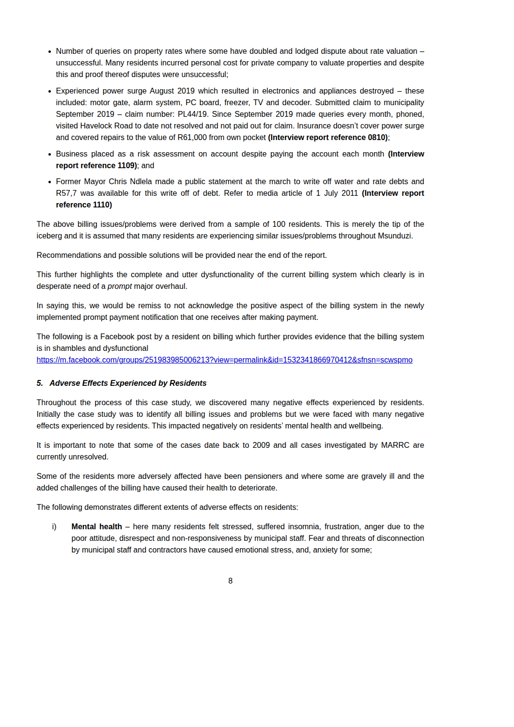Number of queries on property rates where some have doubled and lodged dispute about rate valuation – unsuccessful. Many residents incurred personal cost for private company to valuate properties and despite this and proof thereof disputes were unsuccessful;
Experienced power surge August 2019 which resulted in electronics and appliances destroyed – these included: motor gate, alarm system, PC board, freezer, TV and decoder. Submitted claim to municipality September 2019 – claim number: PL44/19. Since September 2019 made queries every month, phoned, visited Havelock Road to date not resolved and not paid out for claim. Insurance doesn’t cover power surge and covered repairs to the value of R61,000 from own pocket (Interview report reference 0810);
Business placed as a risk assessment on account despite paying the account each month (Interview report reference 1109); and
Former Mayor Chris Ndlela made a public statement at the march to write off water and rate debts and R57,7 was available for this write off of debt. Refer to media article of 1 July 2011 (Interview report reference 1110)
The above billing issues/problems were derived from a sample of 100 residents. This is merely the tip of the iceberg and it is assumed that many residents are experiencing similar issues/problems throughout Msunduzi.
Recommendations and possible solutions will be provided near the end of the report.
This further highlights the complete and utter dysfunctionality of the current billing system which clearly is in desperate need of a prompt major overhaul.
In saying this, we would be remiss to not acknowledge the positive aspect of the billing system in the newly implemented prompt payment notification that one receives after making payment.
The following is a Facebook post by a resident on billing which further provides evidence that the billing system is in shambles and dysfunctional
https://m.facebook.com/groups/251983985006213?view=permalink&id=1532341866970412&sfnsn=scwspmo
5. Adverse Effects Experienced by Residents
Throughout the process of this case study, we discovered many negative effects experienced by residents. Initially the case study was to identify all billing issues and problems but we were faced with many negative effects experienced by residents. This impacted negatively on residents’ mental health and wellbeing.
It is important to note that some of the cases date back to 2009 and all cases investigated by MARRC are currently unresolved.
Some of the residents more adversely affected have been pensioners and where some are gravely ill and the added challenges of the billing have caused their health to deteriorate.
The following demonstrates different extents of adverse effects on residents:
i)
Mental health – here many residents felt stressed, suffered insomnia, frustration, anger due to the poor attitude, disrespect and non-responsiveness by municipal staff. Fear and threats of disconnection by municipal staff and contractors have caused emotional stress, and, anxiety for some;
8